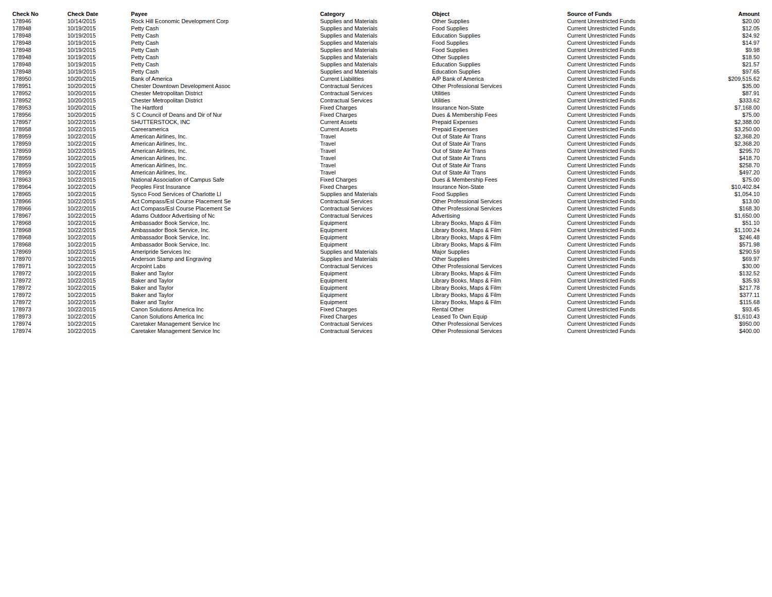| Check No | Check Date | Payee | Category | Object | Source of Funds | Amount |
| --- | --- | --- | --- | --- | --- | --- |
| 178946 | 10/14/2015 | Rock Hill Economic Development Corp | Supplies and Materials | Other Supplies | Current Unrestricted Funds | $20.00 |
| 178948 | 10/19/2015 | Petty Cash | Supplies and Materials | Food Supplies | Current Unrestricted Funds | $12.05 |
| 178948 | 10/19/2015 | Petty Cash | Supplies and Materials | Education Supplies | Current Unrestricted Funds | $24.92 |
| 178948 | 10/19/2015 | Petty Cash | Supplies and Materials | Food Supplies | Current Unrestricted Funds | $14.97 |
| 178948 | 10/19/2015 | Petty Cash | Supplies and Materials | Food Supplies | Current Unrestricted Funds | $9.98 |
| 178948 | 10/19/2015 | Petty Cash | Supplies and Materials | Other Supplies | Current Unrestricted Funds | $18.50 |
| 178948 | 10/19/2015 | Petty Cash | Supplies and Materials | Education Supplies | Current Unrestricted Funds | $21.57 |
| 178948 | 10/19/2015 | Petty Cash | Supplies and Materials | Education Supplies | Current Unrestricted Funds | $97.65 |
| 178950 | 10/20/2015 | Bank of America | Current Liabilities | A/P Bank of America | Current Unrestricted Funds | $209,515.62 |
| 178951 | 10/20/2015 | Chester Downtown Development Assoc | Contractual Services | Other Professional Services | Current Unrestricted Funds | $35.00 |
| 178952 | 10/20/2015 | Chester Metropolitan District | Contractual Services | Utilities | Current Unrestricted Funds | $87.91 |
| 178952 | 10/20/2015 | Chester Metropolitan District | Contractual Services | Utilities | Current Unrestricted Funds | $333.62 |
| 178953 | 10/20/2015 | The Hartford | Fixed Charges | Insurance Non-State | Current Unrestricted Funds | $7,168.00 |
| 178956 | 10/20/2015 | S C Council of Deans and Dir of Nur | Fixed Charges | Dues & Membership Fees | Current Unrestricted Funds | $75.00 |
| 178957 | 10/22/2015 | SHUTTERSTOCK, INC | Current Assets | Prepaid Expenses | Current Unrestricted Funds | $2,388.00 |
| 178958 | 10/22/2015 | Careeramerica | Current Assets | Prepaid Expenses | Current Unrestricted Funds | $3,250.00 |
| 178959 | 10/22/2015 | American Airlines, Inc. | Travel | Out of State Air Trans | Current Unrestricted Funds | $2,368.20 |
| 178959 | 10/22/2015 | American Airlines, Inc. | Travel | Out of State Air Trans | Current Unrestricted Funds | $2,368.20 |
| 178959 | 10/22/2015 | American Airlines, Inc. | Travel | Out of State Air Trans | Current Unrestricted Funds | $295.70 |
| 178959 | 10/22/2015 | American Airlines, Inc. | Travel | Out of State Air Trans | Current Unrestricted Funds | $418.70 |
| 178959 | 10/22/2015 | American Airlines, Inc. | Travel | Out of State Air Trans | Current Unrestricted Funds | $258.70 |
| 178959 | 10/22/2015 | American Airlines, Inc. | Travel | Out of State Air Trans | Current Unrestricted Funds | $497.20 |
| 178963 | 10/22/2015 | National Association of Campus Safe | Fixed Charges | Dues & Membership Fees | Current Unrestricted Funds | $75.00 |
| 178964 | 10/22/2015 | Peoples First Insurance | Fixed Charges | Insurance Non-State | Current Unrestricted Funds | $10,402.84 |
| 178965 | 10/22/2015 | Sysco Food Services of Charlotte Ll | Supplies and Materials | Food Supplies | Current Unrestricted Funds | $1,054.10 |
| 178966 | 10/22/2015 | Act Compass/Esl Course Placement Se | Contractual Services | Other Professional Services | Current Unrestricted Funds | $13.00 |
| 178966 | 10/22/2015 | Act Compass/Esl Course Placement Se | Contractual Services | Other Professional Services | Current Unrestricted Funds | $168.30 |
| 178967 | 10/22/2015 | Adams Outdoor Advertising of Nc | Contractual Services | Advertising | Current Unrestricted Funds | $1,650.00 |
| 178968 | 10/22/2015 | Ambassador Book Service, Inc. | Equipment | Library Books, Maps & Film | Current Unrestricted Funds | $51.10 |
| 178968 | 10/22/2015 | Ambassador Book Service, Inc. | Equipment | Library Books, Maps & Film | Current Unrestricted Funds | $1,100.24 |
| 178968 | 10/22/2015 | Ambassador Book Service, Inc. | Equipment | Library Books, Maps & Film | Current Unrestricted Funds | $246.48 |
| 178968 | 10/22/2015 | Ambassador Book Service, Inc. | Equipment | Library Books, Maps & Film | Current Unrestricted Funds | $571.98 |
| 178969 | 10/22/2015 | Ameripride Services Inc | Supplies and Materials | Major Supplies | Current Unrestricted Funds | $290.59 |
| 178970 | 10/22/2015 | Anderson Stamp and Engraving | Supplies and Materials | Other Supplies | Current Unrestricted Funds | $69.97 |
| 178971 | 10/22/2015 | Arcpoint Labs | Contractual Services | Other Professional Services | Current Unrestricted Funds | $30.00 |
| 178972 | 10/22/2015 | Baker and Taylor | Equipment | Library Books, Maps & Film | Current Unrestricted Funds | $132.52 |
| 178972 | 10/22/2015 | Baker and Taylor | Equipment | Library Books, Maps & Film | Current Unrestricted Funds | $35.93 |
| 178972 | 10/22/2015 | Baker and Taylor | Equipment | Library Books, Maps & Film | Current Unrestricted Funds | $217.78 |
| 178972 | 10/22/2015 | Baker and Taylor | Equipment | Library Books, Maps & Film | Current Unrestricted Funds | $377.11 |
| 178972 | 10/22/2015 | Baker and Taylor | Equipment | Library Books, Maps & Film | Current Unrestricted Funds | $115.68 |
| 178973 | 10/22/2015 | Canon Solutions America Inc | Fixed Charges | Rental Other | Current Unrestricted Funds | $93.45 |
| 178973 | 10/22/2015 | Canon Solutions America Inc | Fixed Charges | Leased To Own Equip | Current Unrestricted Funds | $1,610.43 |
| 178974 | 10/22/2015 | Caretaker Management Service Inc | Contractual Services | Other Professional Services | Current Unrestricted Funds | $950.00 |
| 178974 | 10/22/2015 | Caretaker Management Service Inc | Contractual Services | Other Professional Services | Current Unrestricted Funds | $400.00 |